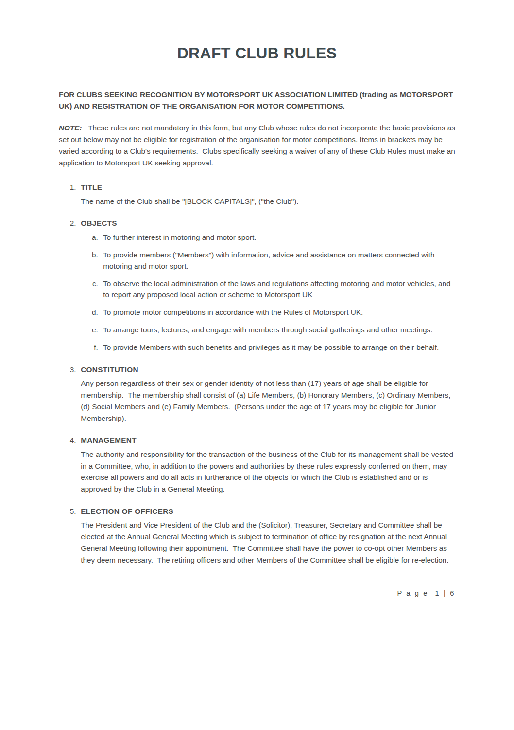DRAFT CLUB RULES
FOR CLUBS SEEKING RECOGNITION BY MOTORSPORT UK ASSOCIATION LIMITED (trading as MOTORSPORT UK) AND REGISTRATION OF THE ORGANISATION FOR MOTOR COMPETITIONS.
NOTE: These rules are not mandatory in this form, but any Club whose rules do not incorporate the basic provisions as set out below may not be eligible for registration of the organisation for motor competitions. Items in brackets may be varied according to a Club's requirements. Clubs specifically seeking a waiver of any of these Club Rules must make an application to Motorsport UK seeking approval.
TITLE
The name of the Club shall be "[BLOCK CAPITALS]", ("the Club").
OBJECTS
To further interest in motoring and motor sport.
To provide members ("Members") with information, advice and assistance on matters connected with motoring and motor sport.
To observe the local administration of the laws and regulations affecting motoring and motor vehicles, and to report any proposed local action or scheme to Motorsport UK
To promote motor competitions in accordance with the Rules of Motorsport UK.
To arrange tours, lectures, and engage with members through social gatherings and other meetings.
To provide Members with such benefits and privileges as it may be possible to arrange on their behalf.
CONSTITUTION
Any person regardless of their sex or gender identity of not less than (17) years of age shall be eligible for membership. The membership shall consist of (a) Life Members, (b) Honorary Members, (c) Ordinary Members, (d) Social Members and (e) Family Members. (Persons under the age of 17 years may be eligible for Junior Membership).
MANAGEMENT
The authority and responsibility for the transaction of the business of the Club for its management shall be vested in a Committee, who, in addition to the powers and authorities by these rules expressly conferred on them, may exercise all powers and do all acts in furtherance of the objects for which the Club is established and or is approved by the Club in a General Meeting.
ELECTION OF OFFICERS
The President and Vice President of the Club and the (Solicitor), Treasurer, Secretary and Committee shall be elected at the Annual General Meeting which is subject to termination of office by resignation at the next Annual General Meeting following their appointment. The Committee shall have the power to co-opt other Members as they deem necessary. The retiring officers and other Members of the Committee shall be eligible for re-election.
P a g e 1 | 6